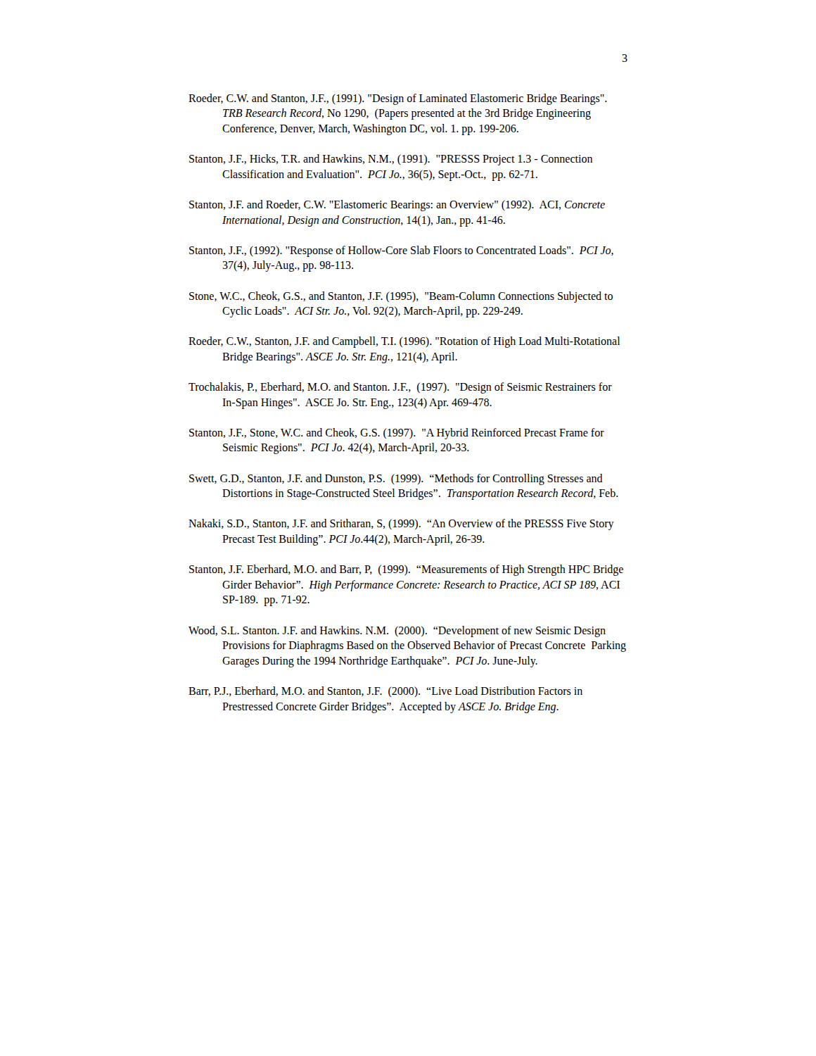3
Roeder, C.W. and Stanton, J.F., (1991). "Design of Laminated Elastomeric Bridge Bearings". TRB Research Record, No 1290, (Papers presented at the 3rd Bridge Engineering Conference, Denver, March, Washington DC, vol. 1. pp. 199-206.
Stanton, J.F., Hicks, T.R. and Hawkins, N.M., (1991). "PRESSS Project 1.3 - Connection Classification and Evaluation". PCI Jo., 36(5), Sept.-Oct., pp. 62-71.
Stanton, J.F. and Roeder, C.W. "Elastomeric Bearings: an Overview" (1992). ACI, Concrete International, Design and Construction, 14(1), Jan., pp. 41-46.
Stanton, J.F., (1992). "Response of Hollow-Core Slab Floors to Concentrated Loads". PCI Jo, 37(4), July-Aug., pp. 98-113.
Stone, W.C., Cheok, G.S., and Stanton, J.F. (1995), "Beam-Column Connections Subjected to Cyclic Loads". ACI Str. Jo., Vol. 92(2), March-April, pp. 229-249.
Roeder, C.W., Stanton, J.F. and Campbell, T.I. (1996). "Rotation of High Load Multi-Rotational Bridge Bearings". ASCE Jo. Str. Eng., 121(4), April.
Trochalakis, P., Eberhard, M.O. and Stanton. J.F., (1997). "Design of Seismic Restrainers for In-Span Hinges". ASCE Jo. Str. Eng., 123(4) Apr. 469-478.
Stanton, J.F., Stone, W.C. and Cheok, G.S. (1997). "A Hybrid Reinforced Precast Frame for Seismic Regions". PCI Jo. 42(4), March-April, 20-33.
Swett, G.D., Stanton, J.F. and Dunston, P.S. (1999). “Methods for Controlling Stresses and Distortions in Stage-Constructed Steel Bridges”. Transportation Research Record, Feb.
Nakaki, S.D., Stanton, J.F. and Sritharan, S, (1999). “An Overview of the PRESSS Five Story Precast Test Building”. PCI Jo.44(2), March-April, 26-39.
Stanton, J.F. Eberhard, M.O. and Barr, P, (1999). “Measurements of High Strength HPC Bridge Girder Behavior”. High Performance Concrete: Research to Practice, ACI SP 189, ACI SP-189. pp. 71-92.
Wood, S.L. Stanton. J.F. and Hawkins. N.M. (2000). “Development of new Seismic Design Provisions for Diaphragms Based on the Observed Behavior of Precast Concrete Parking Garages During the 1994 Northridge Earthquake”. PCI Jo. June-July.
Barr, P.J., Eberhard, M.O. and Stanton, J.F. (2000). “Live Load Distribution Factors in Prestressed Concrete Girder Bridges”. Accepted by ASCE Jo. Bridge Eng.